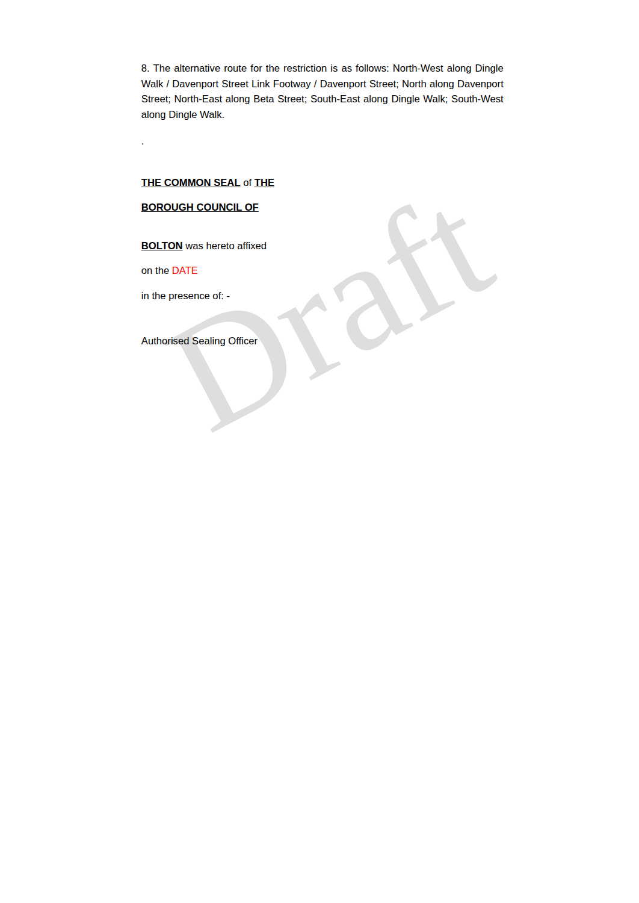Draft
8. The alternative route for the restriction is as follows: North-West along Dingle Walk / Davenport Street Link Footway / Davenport Street; North along Davenport Street; North-East along Beta Street; South-East along Dingle Walk; South-West along Dingle Walk.
.
THE COMMON SEAL of THE
BOROUGH COUNCIL OF
BOLTON was hereto affixed
on the DATE
in the presence of: -
Authorised Sealing Officer